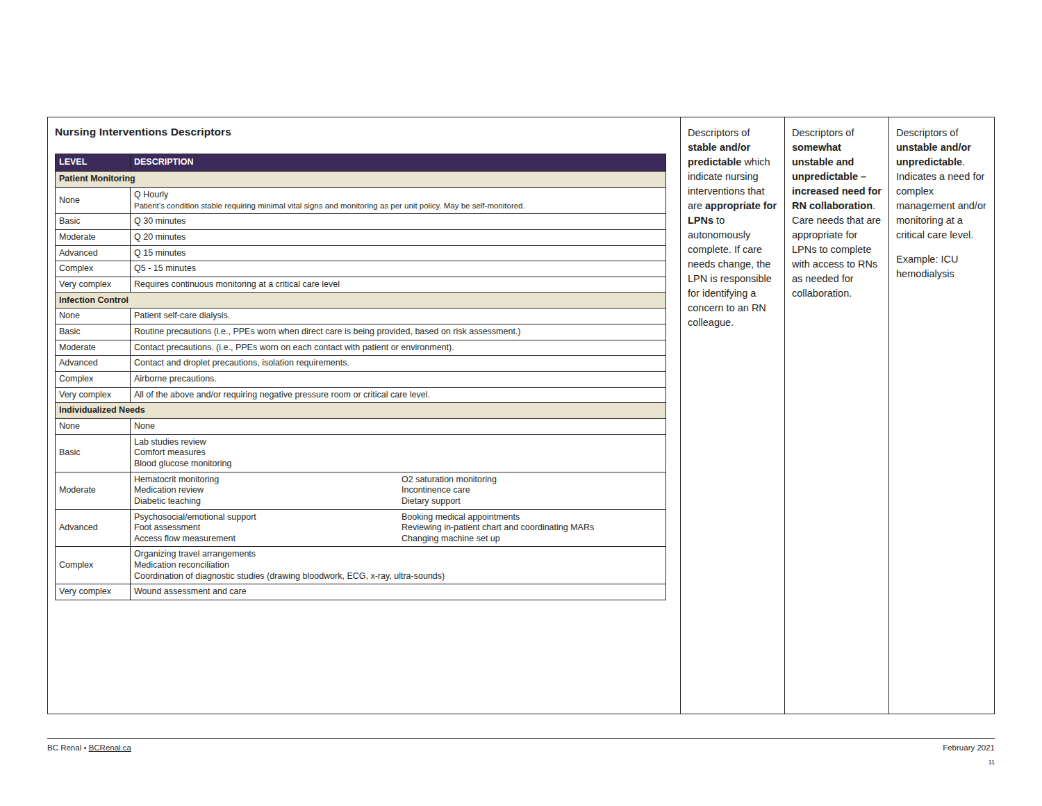Nursing Interventions Descriptors
| LEVEL | DESCRIPTION |
| Patient Monitoring |
| None | Q Hourly Patient’s condition stable requiring minimal vital signs and monitoring as per unit policy. May be self-monitored. |
| Basic | Q 30 minutes |
| Moderate | Q 20 minutes |
| Advanced | Q 15 minutes |
| Complex | Q5 - 15 minutes |
| Very complex | Requires continuous monitoring at a critical care level |
| Infection Control |
| None | Patient self-care dialysis. |
| Basic | Routine precautions (i.e., PPEs worn when direct care is being provided, based on risk assessment.) |
| Moderate | Contact precautions. (i.e., PPEs worn on each contact with patient or environment). |
| Advanced | Contact and droplet precautions, isolation requirements. |
| Complex | Airborne precautions. |
| Very complex | All of the above and/or requiring negative pressure room or critical care level. |
| Individualized Needs |
| None | None |
| Basic | Lab studies review Comfort measures Blood glucose monitoring |
| Moderate | / Hematocrit monitoring Medication review Diabetic teaching / O2 saturation monitoring Incontinence care Dietary support / |
| Advanced | / Psychosocial/emotional support Foot assessment Access flow measurement / Booking medical appointments Reviewing in-patient chart and coordinating MARs Changing machine set up / |
| Complex | Organizing travel arrangements Medication reconciliation Coordination of diagnostic studies (drawing bloodwork, ECG, x-ray, ultra-sounds) |
| Very complex | Wound assessment and care |
Descriptors of stable and/or predictable which indicate nursing interventions that are appropriate for LPNs to autonomously complete. If care needs change, the LPN is responsible for identifying a concern to an RN colleague.
Descriptors of somewhat unstable and unpredictable – increased need for RN collaboration. Care needs that are appropriate for LPNs to complete with access to RNs as needed for collaboration.
Descriptors of unstable and/or unpredictable. Indicates a need for complex management and/or monitoring at a critical care level.
Example: ICU hemodialysis
BC Renal • BCRenal.ca
February 2021
11